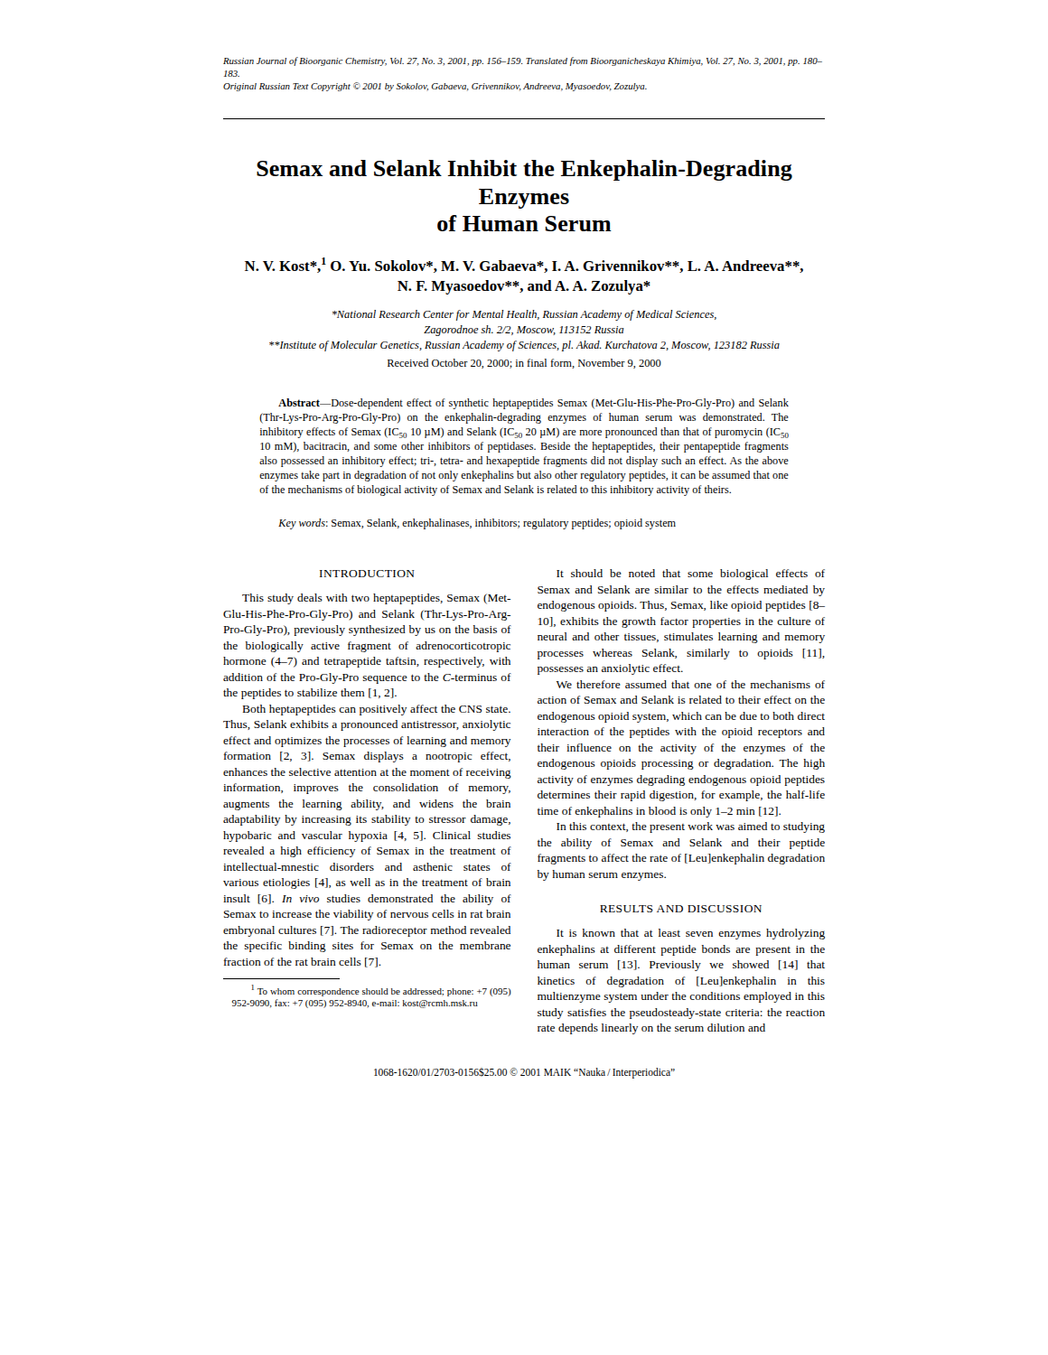Russian Journal of Bioorganic Chemistry, Vol. 27, No. 3, 2001, pp. 156–159. Translated from Bioorganicheskaya Khimiya, Vol. 27, No. 3, 2001, pp. 180–183.
Original Russian Text Copyright © 2001 by Sokolov, Gabaeva, Grivennikov, Andreeva, Myasoedov, Zozulya.
Semax and Selank Inhibit the Enkephalin-Degrading Enzymes
of Human Serum
N. V. Kost*,1 O. Yu. Sokolov*, M. V. Gabaeva*, I. A. Grivennikov**, L. A. Andreeva**,
N. F. Myasoedov**, and A. A. Zozulya*
*National Research Center for Mental Health, Russian Academy of Medical Sciences,
Zagorodnoe sh. 2/2, Moscow, 113152 Russia
**Institute of Molecular Genetics, Russian Academy of Sciences, pl. Akad. Kurchatova 2, Moscow, 123182 Russia
Received October 20, 2000; in final form, November 9, 2000
Abstract—Dose-dependent effect of synthetic heptapeptides Semax (Met-Glu-His-Phe-Pro-Gly-Pro) and Selank (Thr-Lys-Pro-Arg-Pro-Gly-Pro) on the enkephalin-degrading enzymes of human serum was demonstrated. The inhibitory effects of Semax (IC50 10 µM) and Selank (IC50 20 µM) are more pronounced than that of puromycin (IC50 10 mM), bacitracin, and some other inhibitors of peptidases. Beside the heptapeptides, their pentapeptide fragments also possessed an inhibitory effect; tri-, tetra- and hexapeptide fragments did not display such an effect. As the above enzymes take part in degradation of not only enkephalins but also other regulatory peptides, it can be assumed that one of the mechanisms of biological activity of Semax and Selank is related to this inhibitory activity of theirs.
Key words: Semax, Selank, enkephalinases, inhibitors; regulatory peptides; opioid system
INTRODUCTION
This study deals with two heptapeptides, Semax (Met-Glu-His-Phe-Pro-Gly-Pro) and Selank (Thr-Lys-Pro-Arg-Pro-Gly-Pro), previously synthesized by us on the basis of the biologically active fragment of adrenocorticotropic hormone (4–7) and tetrapeptide taftsin, respectively, with addition of the Pro-Gly-Pro sequence to the C-terminus of the peptides to stabilize them [1, 2].
Both heptapeptides can positively affect the CNS state. Thus, Selank exhibits a pronounced antistressor, anxiolytic effect and optimizes the processes of learning and memory formation [2, 3]. Semax displays a nootropic effect, enhances the selective attention at the moment of receiving information, improves the consolidation of memory, augments the learning ability, and widens the brain adaptability by increasing its stability to stressor damage, hypobaric and vascular hypoxia [4, 5]. Clinical studies revealed a high efficiency of Semax in the treatment of intellectual-mnestic disorders and asthenic states of various etiologies [4], as well as in the treatment of brain insult [6]. In vivo studies demonstrated the ability of Semax to increase the viability of nervous cells in rat brain embryonal cultures [7]. The radioreceptor method revealed the specific binding sites for Semax on the membrane fraction of the rat brain cells [7].
1 To whom correspondence should be addressed; phone: +7 (095) 952-9090, fax: +7 (095) 952-8940, e-mail: kost@rcmh.msk.ru
It should be noted that some biological effects of Semax and Selank are similar to the effects mediated by endogenous opioids. Thus, Semax, like opioid peptides [8–10], exhibits the growth factor properties in the culture of neural and other tissues, stimulates learning and memory processes whereas Selank, similarly to opioids [11], possesses an anxiolytic effect.
We therefore assumed that one of the mechanisms of action of Semax and Selank is related to their effect on the endogenous opioid system, which can be due to both direct interaction of the peptides with the opioid receptors and their influence on the activity of the enzymes of the endogenous opioids processing or degradation. The high activity of enzymes degrading endogenous opioid peptides determines their rapid digestion, for example, the half-life time of enkephalins in blood is only 1–2 min [12].
In this context, the present work was aimed to studying the ability of Semax and Selank and their peptide fragments to affect the rate of [Leu]enkephalin degradation by human serum enzymes.
RESULTS AND DISCUSSION
It is known that at least seven enzymes hydrolyzing enkephalins at different peptide bonds are present in the human serum [13]. Previously we showed [14] that kinetics of degradation of [Leu]enkephalin in this multienzyme system under the conditions employed in this study satisfies the pseudosteady-state criteria: the reaction rate depends linearly on the serum dilution and
1068-1620/01/2703-0156$25.00 © 2001 MAIK “Nauka / Interperiodica”